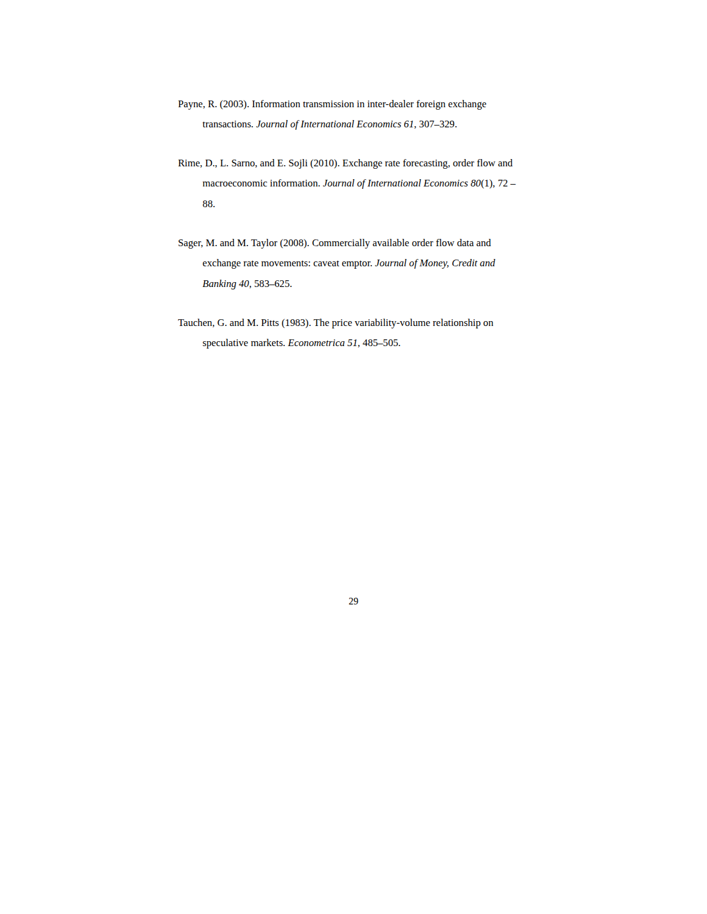Payne, R. (2003). Information transmission in inter-dealer foreign exchange transactions. Journal of International Economics 61, 307–329.
Rime, D., L. Sarno, and E. Sojli (2010). Exchange rate forecasting, order flow and macroeconomic information. Journal of International Economics 80(1), 72 – 88.
Sager, M. and M. Taylor (2008). Commercially available order flow data and exchange rate movements: caveat emptor. Journal of Money, Credit and Banking 40, 583–625.
Tauchen, G. and M. Pitts (1983). The price variability-volume relationship on speculative markets. Econometrica 51, 485–505.
29